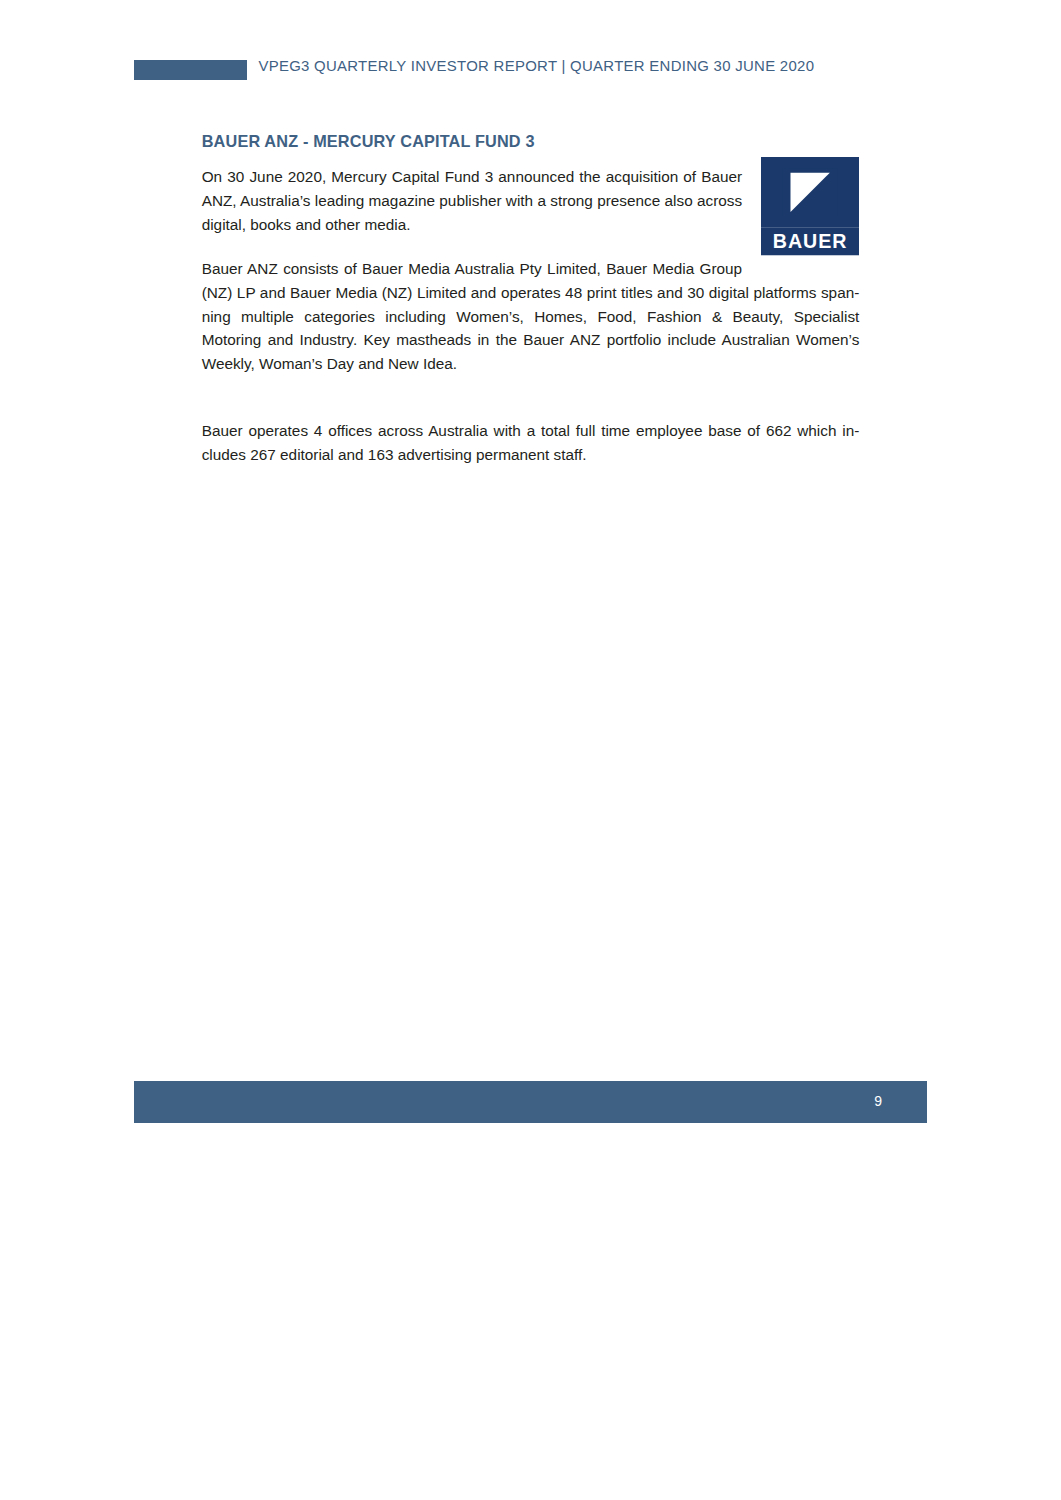VPEG3 QUARTERLY INVESTOR REPORT | QUARTER ENDING 30 JUNE 2020
Bauer ANZ - Mercury Capital Fund 3
BAUER
On 30 June 2020, Mercury Capital Fund 3 announced the acquisition of Bauer ANZ, Australia’s leading magazine publisher with a strong presence also across digital, books and other media.
Bauer ANZ consists of Bauer Media Australia Pty Limited, Bauer Media Group (NZ) LP and Bauer Media (NZ) Limited and operates 48 print titles and 30 digital platforms spanning multiple categories including Women’s, Homes, Food, Fashion & Beauty, Specialist Motoring and Industry. Key mastheads in the Bauer ANZ portfolio include Australian Women’s Weekly, Woman’s Day and New Idea.
Bauer operates 4 offices across Australia with a total full time employee base of 662 which includes 267 editorial and 163 advertising permanent staff.
9